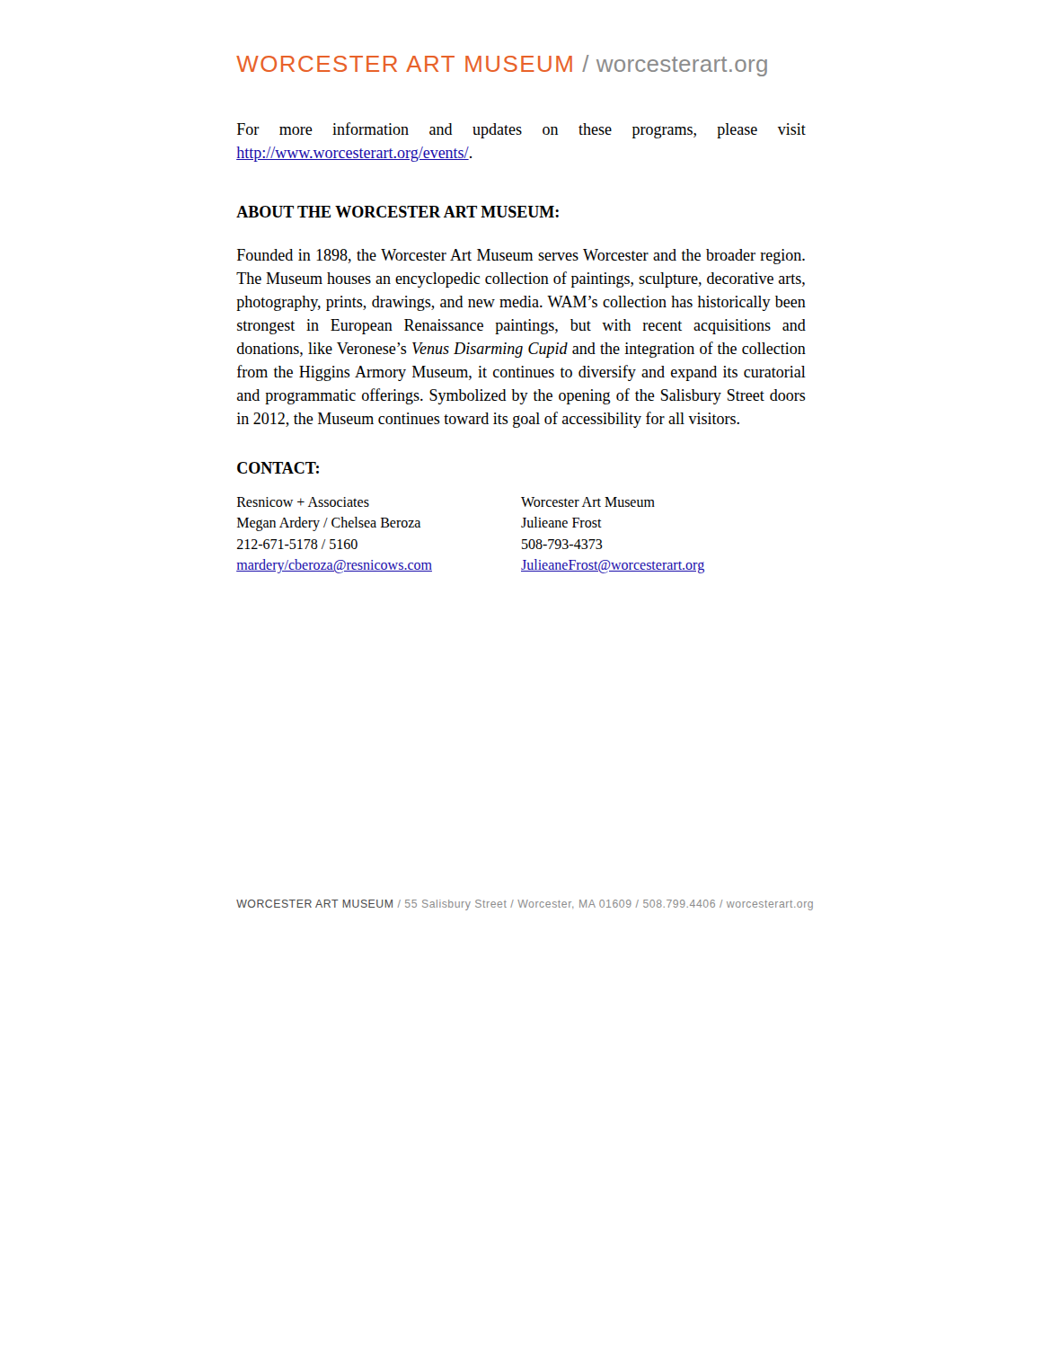WORCESTER ART MUSEUM / worcesterart.org
For more information and updates on these programs, please visit http://www.worcesterart.org/events/.
ABOUT THE WORCESTER ART MUSEUM:
Founded in 1898, the Worcester Art Museum serves Worcester and the broader region. The Museum houses an encyclopedic collection of paintings, sculpture, decorative arts, photography, prints, drawings, and new media. WAM’s collection has historically been strongest in European Renaissance paintings, but with recent acquisitions and donations, like Veronese’s Venus Disarming Cupid and the integration of the collection from the Higgins Armory Museum, it continues to diversify and expand its curatorial and programmatic offerings. Symbolized by the opening of the Salisbury Street doors in 2012, the Museum continues toward its goal of accessibility for all visitors.
CONTACT:
| Resnicow + Associates | Worcester Art Museum |
| Megan Ardery / Chelsea Beroza | Julieane Frost |
| 212-671-5178 / 5160 | 508-793-4373 |
| mardery/cberoza@resnicows.com | JulieaneFrost@worcesterart.org |
WORCESTER ART MUSEUM / 55 Salisbury Street / Worcester, MA 01609 / 508.799.4406 / worcesterart.org